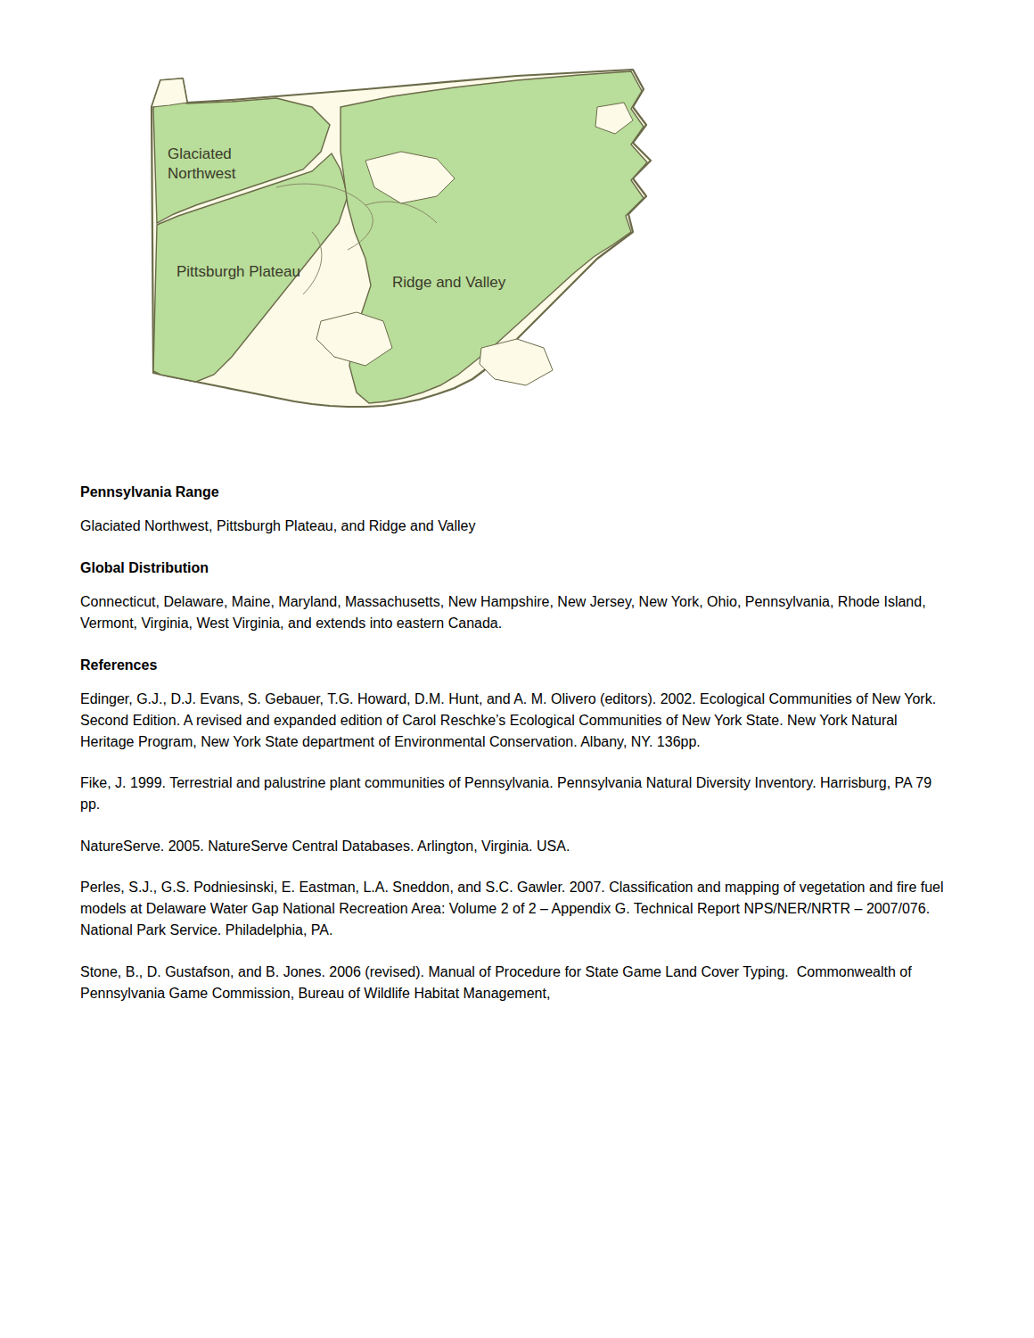Glaciated Northwest Pittsburgh Plateau Ridge and Valley
Pennsylvania Range
Glaciated Northwest, Pittsburgh Plateau, and Ridge and Valley
Global Distribution
Connecticut, Delaware, Maine, Maryland, Massachusetts, New Hampshire, New Jersey, New York, Ohio, Pennsylvania, Rhode Island, Vermont, Virginia, West Virginia, and extends into eastern Canada.
References
Edinger, G.J., D.J. Evans, S. Gebauer, T.G. Howard, D.M. Hunt, and A. M. Olivero (editors). 2002. Ecological Communities of New York. Second Edition. A revised and expanded edition of Carol Reschke’s Ecological Communities of New York State. New York Natural Heritage Program, New York State department of Environmental Conservation. Albany, NY. 136pp.
Fike, J. 1999. Terrestrial and palustrine plant communities of Pennsylvania. Pennsylvania Natural Diversity Inventory. Harrisburg, PA 79 pp.
NatureServe. 2005. NatureServe Central Databases. Arlington, Virginia. USA.
Perles, S.J., G.S. Podniesinski, E. Eastman, L.A. Sneddon, and S.C. Gawler. 2007. Classification and mapping of vegetation and fire fuel models at Delaware Water Gap National Recreation Area: Volume 2 of 2 – Appendix G. Technical Report NPS/NER/NRTR – 2007/076. National Park Service. Philadelphia, PA.
Stone, B., D. Gustafson, and B. Jones. 2006 (revised). Manual of Procedure for State Game Land Cover Typing. Commonwealth of Pennsylvania Game Commission, Bureau of Wildlife Habitat Management,